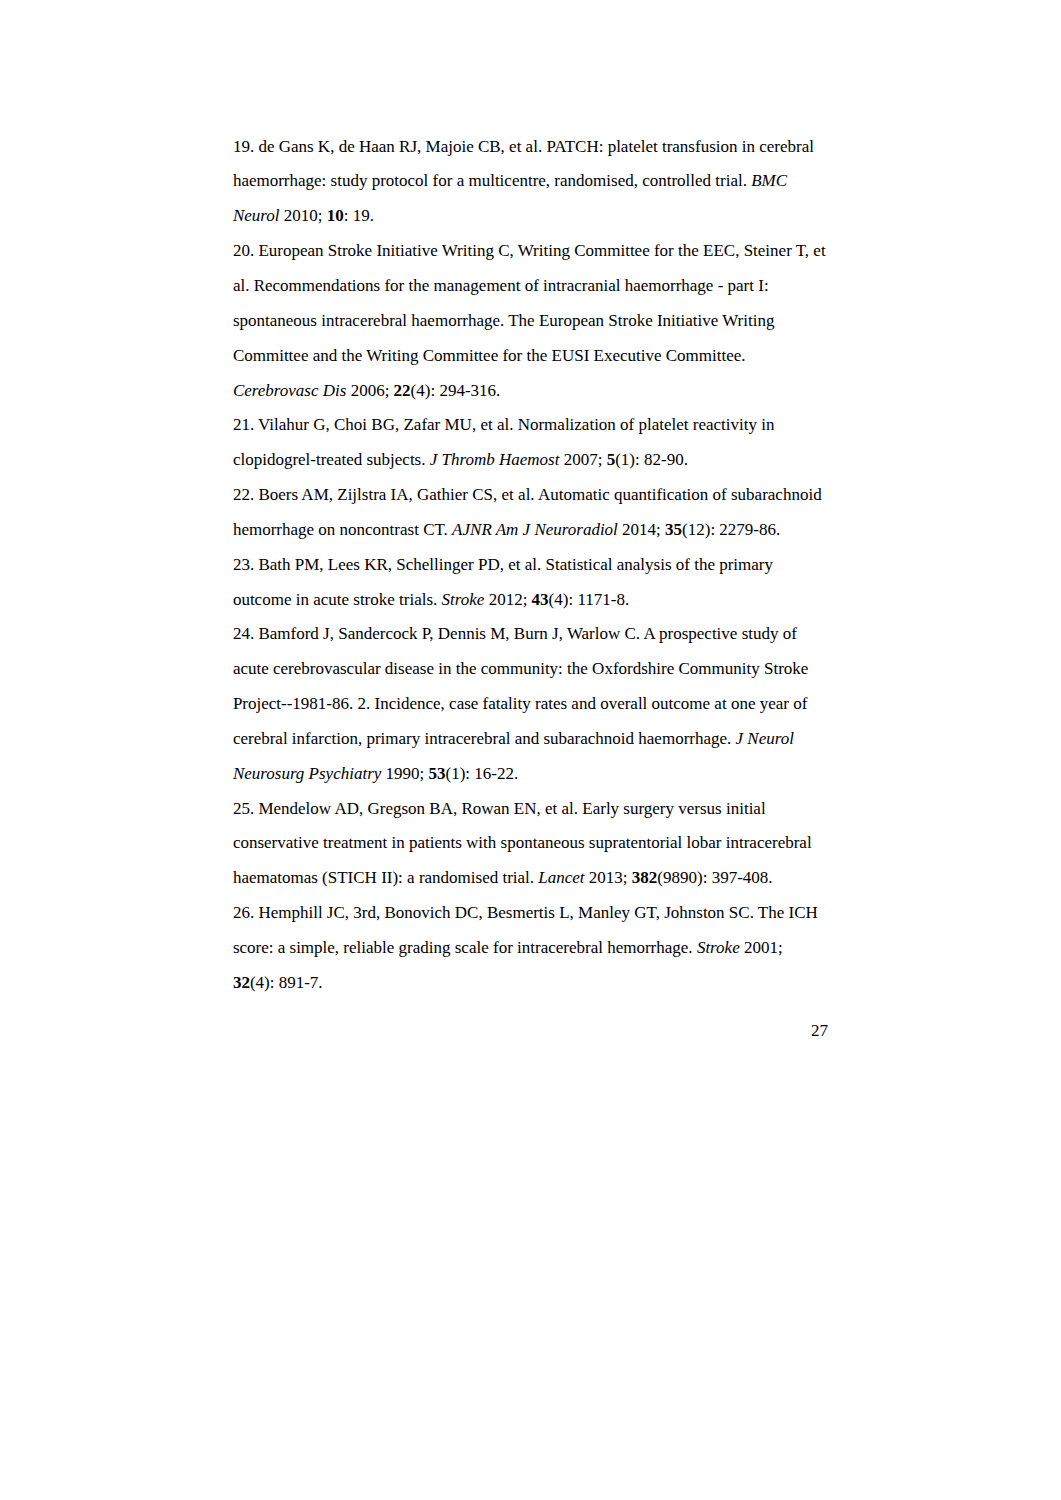19. de Gans K, de Haan RJ, Majoie CB, et al. PATCH: platelet transfusion in cerebral haemorrhage: study protocol for a multicentre, randomised, controlled trial. BMC Neurol 2010; 10: 19.
20. European Stroke Initiative Writing C, Writing Committee for the EEC, Steiner T, et al. Recommendations for the management of intracranial haemorrhage - part I: spontaneous intracerebral haemorrhage. The European Stroke Initiative Writing Committee and the Writing Committee for the EUSI Executive Committee. Cerebrovasc Dis 2006; 22(4): 294-316.
21. Vilahur G, Choi BG, Zafar MU, et al. Normalization of platelet reactivity in clopidogrel-treated subjects. J Thromb Haemost 2007; 5(1): 82-90.
22. Boers AM, Zijlstra IA, Gathier CS, et al. Automatic quantification of subarachnoid hemorrhage on noncontrast CT. AJNR Am J Neuroradiol 2014; 35(12): 2279-86.
23. Bath PM, Lees KR, Schellinger PD, et al. Statistical analysis of the primary outcome in acute stroke trials. Stroke 2012; 43(4): 1171-8.
24. Bamford J, Sandercock P, Dennis M, Burn J, Warlow C. A prospective study of acute cerebrovascular disease in the community: the Oxfordshire Community Stroke Project--1981-86. 2. Incidence, case fatality rates and overall outcome at one year of cerebral infarction, primary intracerebral and subarachnoid haemorrhage. J Neurol Neurosurg Psychiatry 1990; 53(1): 16-22.
25. Mendelow AD, Gregson BA, Rowan EN, et al. Early surgery versus initial conservative treatment in patients with spontaneous supratentorial lobar intracerebral haematomas (STICH II): a randomised trial. Lancet 2013; 382(9890): 397-408.
26. Hemphill JC, 3rd, Bonovich DC, Besmertis L, Manley GT, Johnston SC. The ICH score: a simple, reliable grading scale for intracerebral hemorrhage. Stroke 2001; 32(4): 891-7.
27